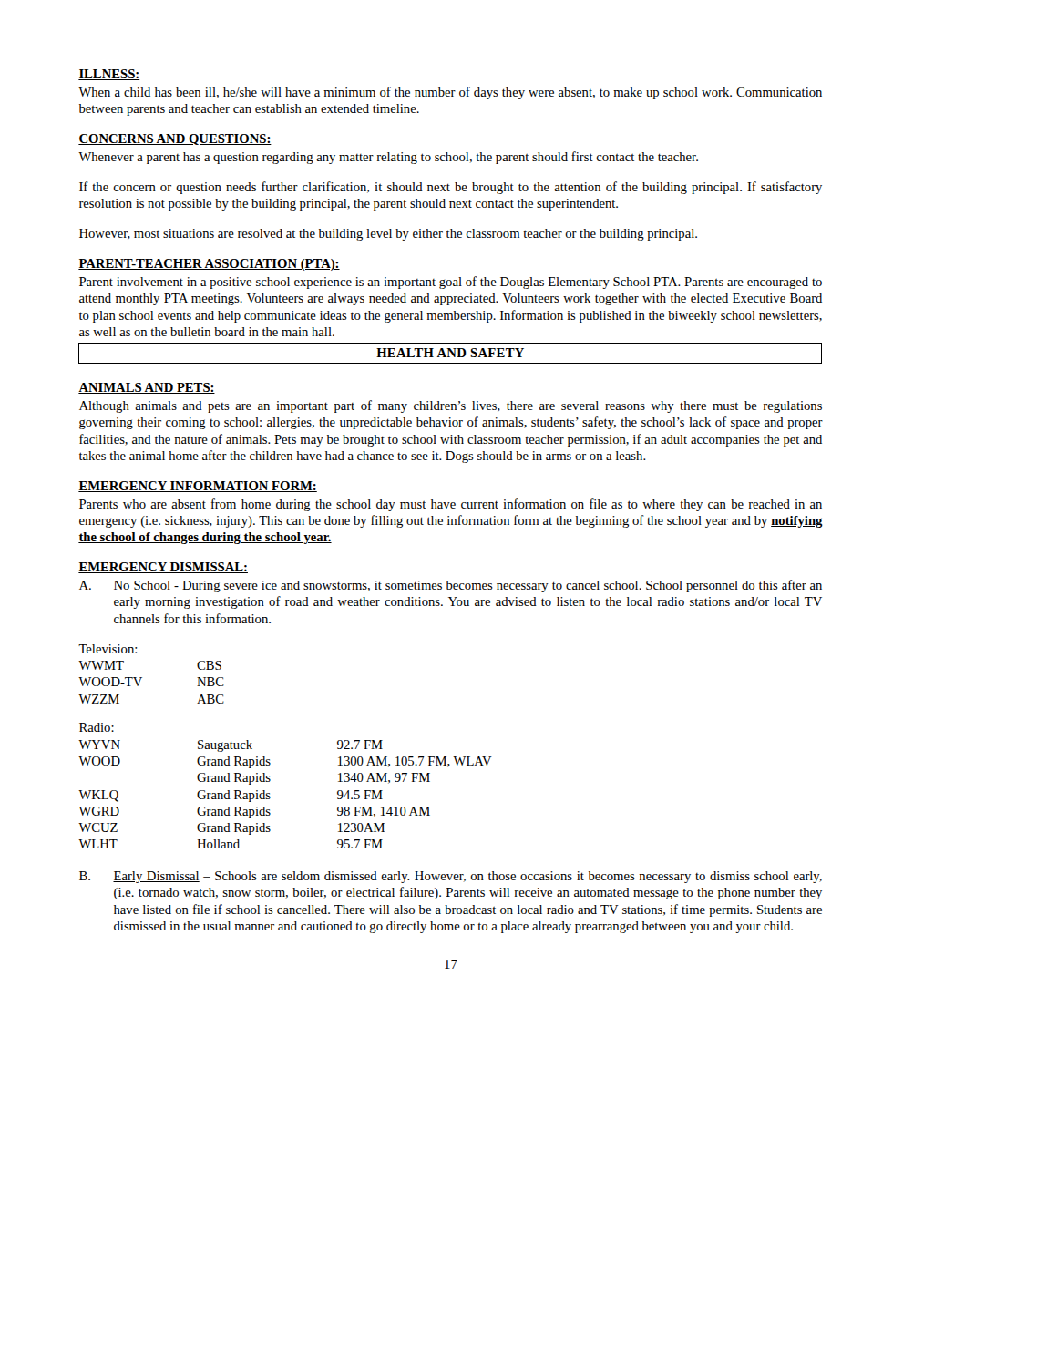ILLNESS:
When a child has been ill, he/she will have a minimum of the number of days they were absent, to make up school work. Communication between parents and teacher can establish an extended timeline.
CONCERNS AND QUESTIONS:
Whenever a parent has a question regarding any matter relating to school, the parent should first contact the teacher.
If the concern or question needs further clarification, it should next be brought to the attention of the building principal. If satisfactory resolution is not possible by the building principal, the parent should next contact the superintendent.
However, most situations are resolved at the building level by either the classroom teacher or the building principal.
PARENT-TEACHER ASSOCIATION (PTA):
Parent involvement in a positive school experience is an important goal of the Douglas Elementary School PTA. Parents are encouraged to attend monthly PTA meetings. Volunteers are always needed and appreciated. Volunteers work together with the elected Executive Board to plan school events and help communicate ideas to the general membership. Information is published in the biweekly school newsletters, as well as on the bulletin board in the main hall.
HEALTH AND SAFETY
ANIMALS AND PETS:
Although animals and pets are an important part of many children’s lives, there are several reasons why there must be regulations governing their coming to school: allergies, the unpredictable behavior of animals, students’ safety, the school’s lack of space and proper facilities, and the nature of animals. Pets may be brought to school with classroom teacher permission, if an adult accompanies the pet and takes the animal home after the children have had a chance to see it. Dogs should be in arms or on a leash.
EMERGENCY INFORMATION FORM:
Parents who are absent from home during the school day must have current information on file as to where they can be reached in an emergency (i.e. sickness, injury). This can be done by filling out the information form at the beginning of the school year and by notifying the school of changes during the school year.
EMERGENCY DISMISSAL:
A.
No School - During severe ice and snowstorms, it sometimes becomes necessary to cancel school. School personnel do this after an early morning investigation of road and weather conditions. You are advised to listen to the local radio stations and/or local TV channels for this information.
Television:
| WWMT | CBS | |
| WOOD-TV | NBC | |
| WZZM | ABC | |
Radio:
| WYVN | Saugatuck | 92.7 FM |
| WOOD | Grand Rapids | 1300 AM, 105.7 FM, WLAV |
| | Grand Rapids | 1340 AM, 97 FM |
| WKLQ | Grand Rapids | 94.5 FM |
| WGRD | Grand Rapids | 98 FM, 1410 AM |
| WCUZ | Grand Rapids | 1230AM |
| WLHT | Holland | 95.7 FM |
B.
Early Dismissal – Schools are seldom dismissed early. However, on those occasions it becomes necessary to dismiss school early, (i.e. tornado watch, snow storm, boiler, or electrical failure). Parents will receive an automated message to the phone number they have listed on file if school is cancelled. There will also be a broadcast on local radio and TV stations, if time permits. Students are dismissed in the usual manner and cautioned to go directly home or to a place already prearranged between you and your child.
17